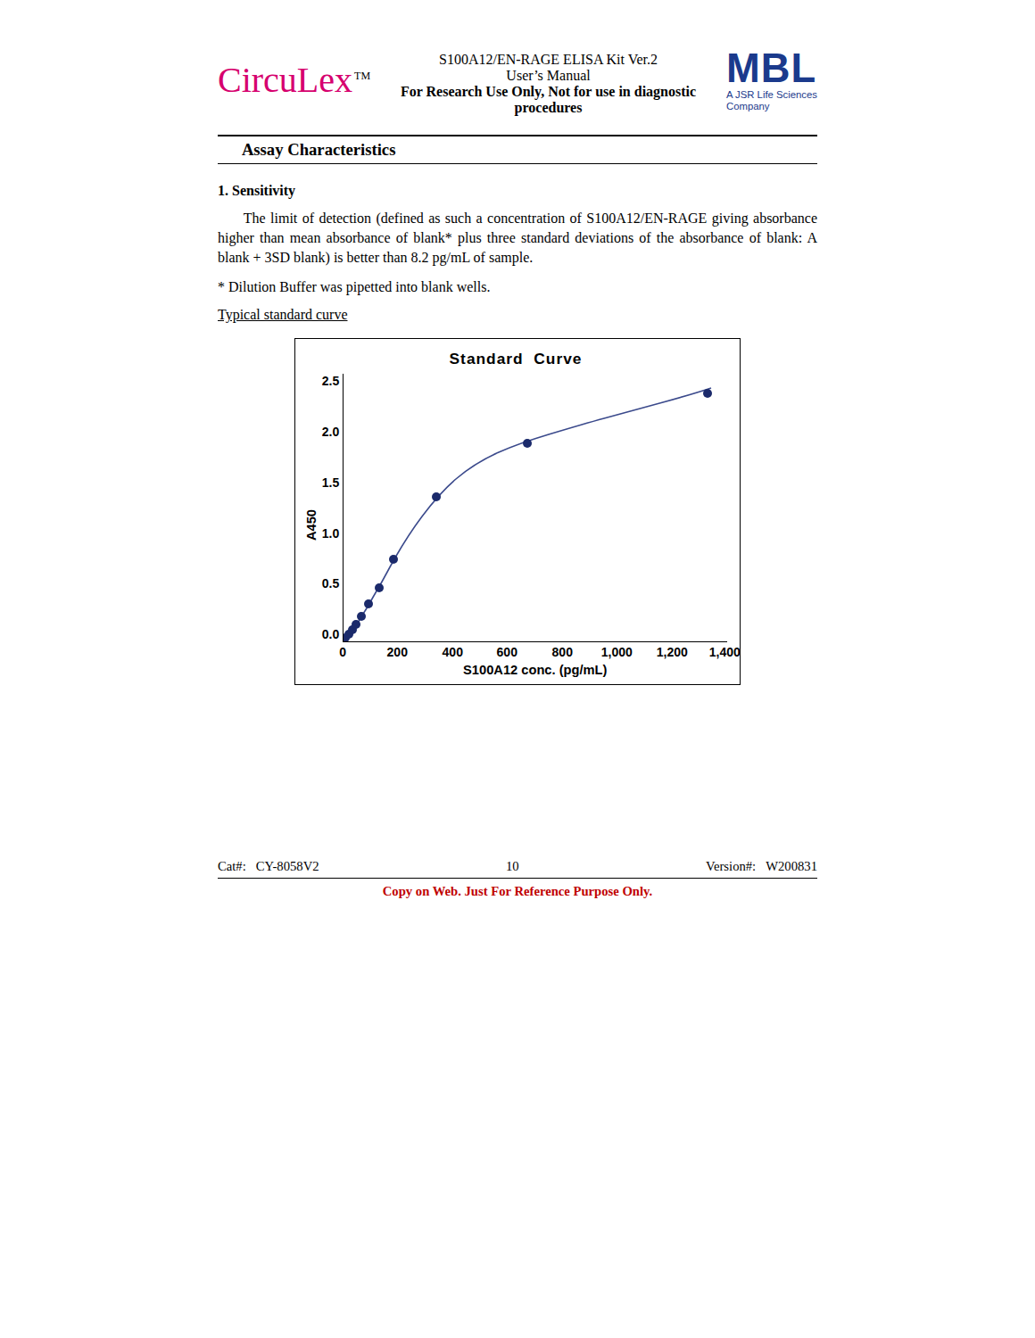CircuLexTM
S100A12/EN-RAGE ELISA Kit Ver.2
User’s Manual
For Research Use Only, Not for use in diagnostic procedures
MBL
A JSR Life Sciences
Company
Assay Characteristics
1. Sensitivity
The limit of detection (defined as such a concentration of S100A12/EN-RAGE giving absorbance higher than mean absorbance of blank* plus three standard deviations of the absorbance of blank: A blank + 3SD blank) is better than 8.2 pg/mL of sample.
* Dilution Buffer was pipetted into blank wells.
Typical standard curve
Standard Curve
A450
2.5 2.0 1.5 1.0 0.5 0.0
0 200 400 600 800 1,000 1,200 1,400
S100A12 conc. (pg/mL)
Cat#: CY-8058V2
10
Version#: W200831
Copy on Web. Just For Reference Purpose Only.